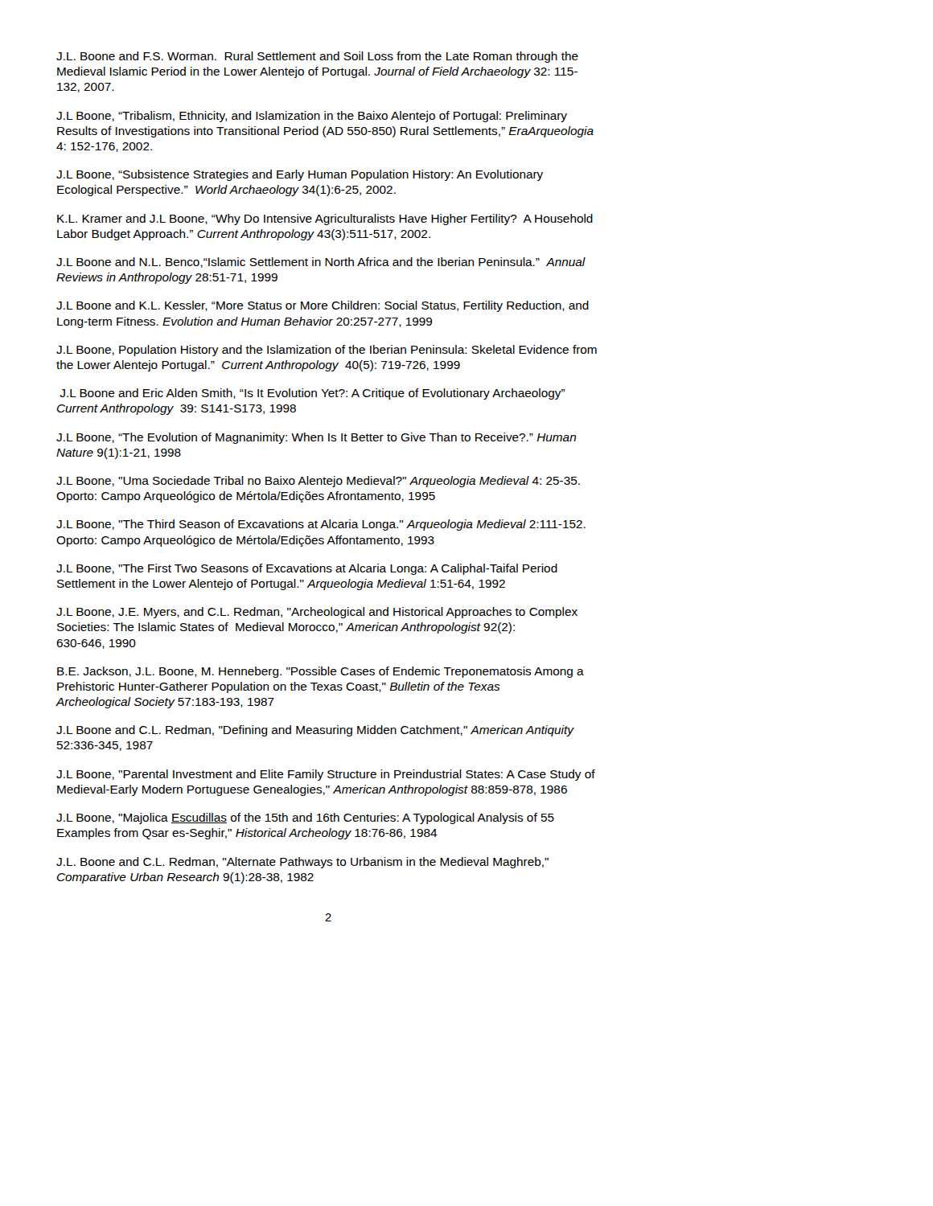J.L. Boone and F.S. Worman. Rural Settlement and Soil Loss from the Late Roman through the Medieval Islamic Period in the Lower Alentejo of Portugal. Journal of Field Archaeology 32: 115-132, 2007.
J.L Boone, “Tribalism, Ethnicity, and Islamization in the Baixo Alentejo of Portugal: Preliminary Results of Investigations into Transitional Period (AD 550-850) Rural Settlements,” EraArqueologia 4: 152-176, 2002.
J.L Boone, “Subsistence Strategies and Early Human Population History: An Evolutionary Ecological Perspective.” World Archaeology 34(1):6-25, 2002.
K.L. Kramer and J.L Boone, “Why Do Intensive Agriculturalists Have Higher Fertility? A Household Labor Budget Approach.” Current Anthropology 43(3):511-517, 2002.
J.L Boone and N.L. Benco,“Islamic Settlement in North Africa and the Iberian Peninsula.” Annual Reviews in Anthropology 28:51-71, 1999
J.L Boone and K.L. Kessler, “More Status or More Children: Social Status, Fertility Reduction, and Long-term Fitness. Evolution and Human Behavior 20:257-277, 1999
J.L Boone, Population History and the Islamization of the Iberian Peninsula: Skeletal Evidence from the Lower Alentejo Portugal.” Current Anthropology 40(5): 719-726, 1999
J.L Boone and Eric Alden Smith, “Is It Evolution Yet?: A Critique of Evolutionary Archaeology” Current Anthropology 39: S141-S173, 1998
J.L Boone, “The Evolution of Magnanimity: When Is It Better to Give Than to Receive?.” Human Nature 9(1):1-21, 1998
J.L Boone, "Uma Sociedade Tribal no Baixo Alentejo Medieval?" Arqueologia Medieval 4: 25-35. Oporto: Campo Arqueológico de Mértola/Edições Afrontamento, 1995
J.L Boone, "The Third Season of Excavations at Alcaria Longa." Arqueologia Medieval 2:111-152. Oporto: Campo Arqueológico de Mértola/Edições Affontamento, 1993
J.L Boone, "The First Two Seasons of Excavations at Alcaria Longa: A Caliphal-Taifal Period
Settlement in the Lower Alentejo of Portugal." Arqueologia Medieval 1:51-64, 1992
J.L Boone, J.E. Myers, and C.L. Redman, "Archeological and Historical Approaches to Complex Societies: The Islamic States of Medieval Morocco," American Anthropologist 92(2):
630-646, 1990
B.E. Jackson, J.L. Boone, M. Henneberg. "Possible Cases of Endemic Treponematosis Among a Prehistoric Hunter-Gatherer Population on the Texas Coast," Bulletin of the Texas
Archeological Society 57:183-193, 1987
J.L Boone and C.L. Redman, "Defining and Measuring Midden Catchment," American Antiquity 52:336-345, 1987
J.L Boone, "Parental Investment and Elite Family Structure in Preindustrial States: A Case Study of Medieval-Early Modern Portuguese Genealogies," American Anthropologist 88:859-878, 1986
J.L Boone, "Majolica Escudillas of the 15th and 16th Centuries: A Typological Analysis of 55 Examples from Qsar es-Seghir," Historical Archeology 18:76-86, 1984
J.L. Boone and C.L. Redman, "Alternate Pathways to Urbanism in the Medieval Maghreb," Comparative Urban Research 9(1):28-38, 1982
2